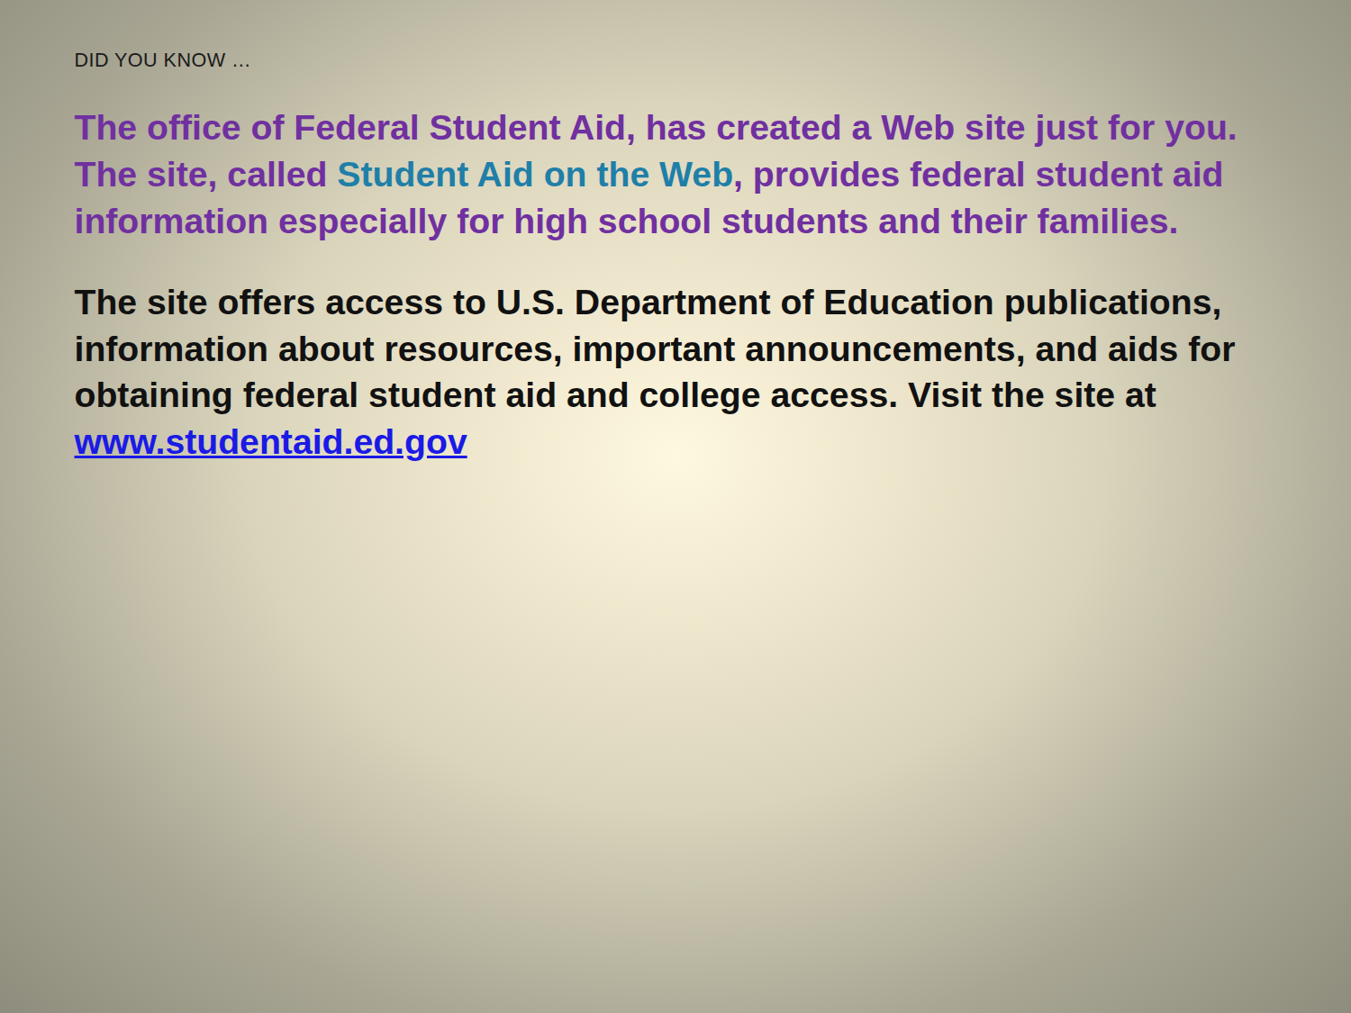DID YOU KNOW …
The office of Federal Student Aid, has created a Web site just for you. The site, called Student Aid on the Web, provides federal student aid information especially for high school students and their families.
The site offers access to U.S. Department of Education publications, information about resources, important announcements, and aids for obtaining federal student aid and college access. Visit the site at
www.studentaid.ed.gov